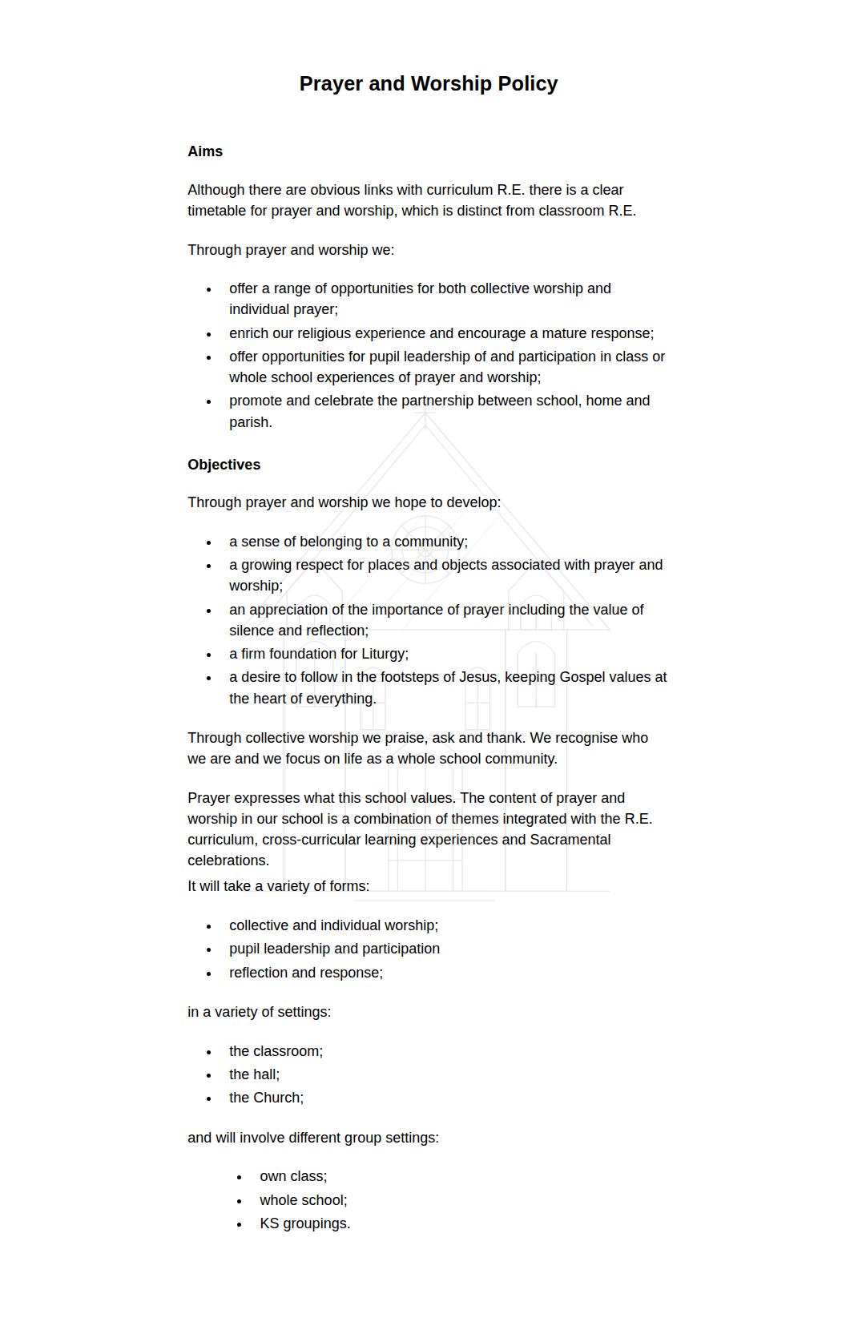Prayer and Worship Policy
Aims
Although there are obvious links with curriculum R.E. there is a clear timetable for prayer and worship, which is distinct from classroom R.E.
Through prayer and worship we:
offer a range of opportunities for both collective worship and individual prayer;
enrich our religious experience and encourage a mature response;
offer opportunities for pupil leadership of and participation in class or whole school experiences of prayer and worship;
promote and celebrate the partnership between school, home and parish.
Objectives
Through prayer and worship we hope to develop:
a sense of belonging to a community;
a growing respect for places and objects associated with prayer and worship;
an appreciation of the importance of prayer including the value of silence and reflection;
a firm foundation for Liturgy;
a desire to follow in the footsteps of Jesus, keeping Gospel values at the heart of everything.
Through collective worship we praise, ask and thank. We recognise who we are and we focus on life as a whole school community.
Prayer expresses what this school values. The content of prayer and worship in our school is a combination of themes integrated with the R.E. curriculum, cross-curricular learning experiences and Sacramental celebrations.
It will take a variety of forms:
collective and individual worship;
pupil leadership and participation
reflection and response;
in a variety of settings:
the classroom;
the hall;
the Church;
and will involve different group settings:
own class;
whole school;
KS groupings.